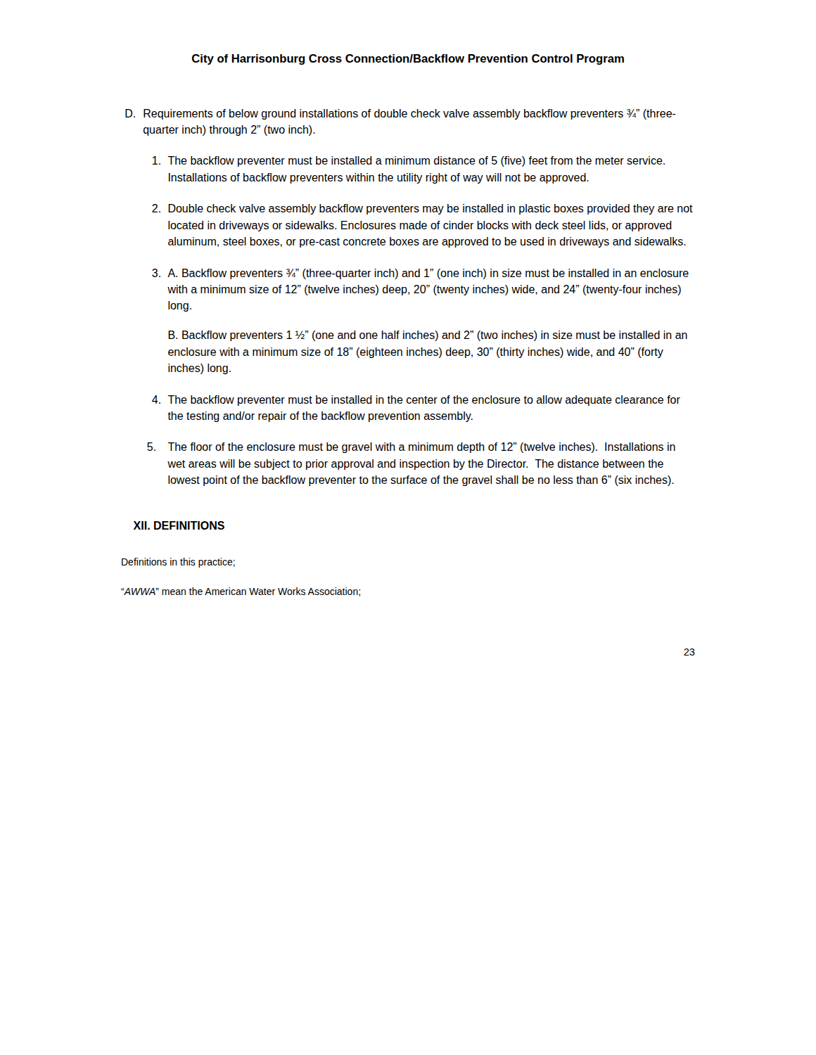City of Harrisonburg Cross Connection/Backflow Prevention Control Program
Requirements of below ground installations of double check valve assembly backflow preventers ¾” (three-quarter inch) through 2” (two inch).
The backflow preventer must be installed a minimum distance of 5 (five) feet from the meter service. Installations of backflow preventers within the utility right of way will not be approved.
Double check valve assembly backflow preventers may be installed in plastic boxes provided they are not located in driveways or sidewalks. Enclosures made of cinder blocks with deck steel lids, or approved aluminum, steel boxes, or pre-cast concrete boxes are approved to be used in driveways and sidewalks.
A. Backflow preventers ¾” (three-quarter inch) and 1” (one inch) in size must be installed in an enclosure with a minimum size of 12” (twelve inches) deep, 20” (twenty inches) wide, and 24” (twenty-four inches) long.
B. Backflow preventers 1 ½” (one and one half inches) and 2” (two inches) in size must be installed in an enclosure with a minimum size of 18” (eighteen inches) deep, 30” (thirty inches) wide, and 40” (forty inches) long.
The backflow preventer must be installed in the center of the enclosure to allow adequate clearance for the testing and/or repair of the backflow prevention assembly.
5.
The floor of the enclosure must be gravel with a minimum depth of 12” (twelve inches). Installations in wet areas will be subject to prior approval and inspection by the Director. The distance between the lowest point of the backflow preventer to the surface of the gravel shall be no less than 6” (six inches).
XII. DEFINITIONS
Definitions in this practice;
“AWWA” mean the American Water Works Association;
23